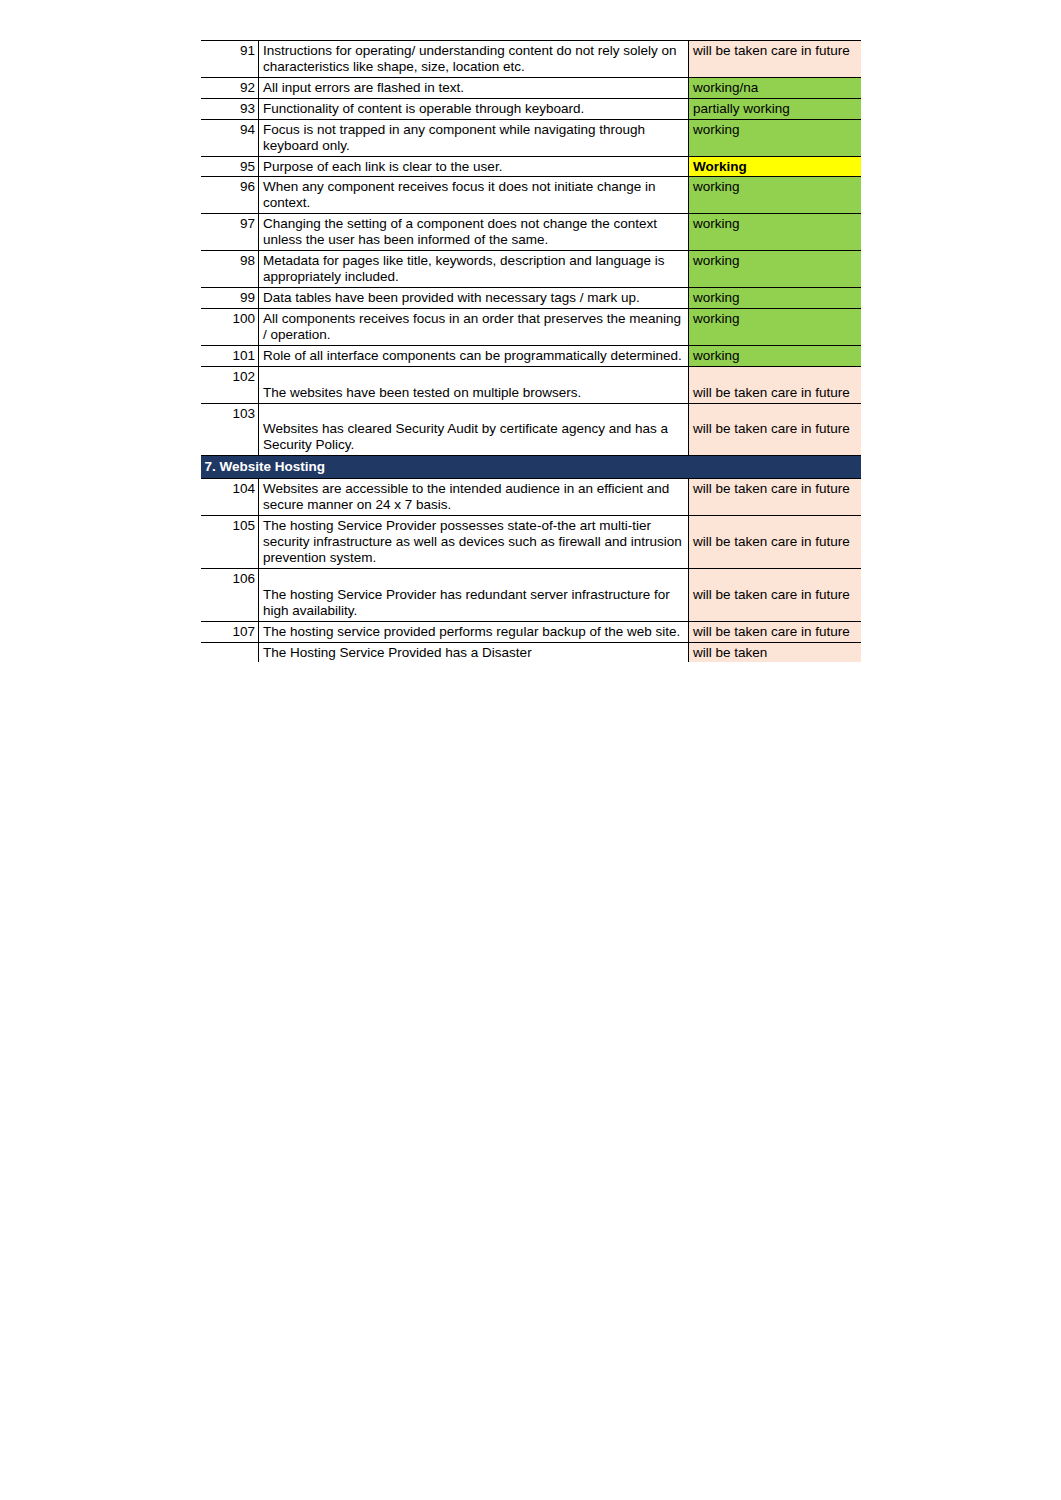| 91 | Instructions for operating/ understanding content do not rely solely on characteristics like shape, size, location etc. | will be taken care in future |
| 92 | All input errors are flashed in text. | working/na |
| 93 | Functionality of content is operable through keyboard. | partially working |
| 94 | Focus is not trapped in any component while navigating through keyboard only. | working |
| 95 | Purpose of each link is clear to the user. | Working |
| 96 | When any component receives focus it does not initiate change in context. | working |
| 97 | Changing the setting of a component does not change the context unless the user has been informed of the same. | working |
| 98 | Metadata for pages like title, keywords, description and language is appropriately included. | working |
| 99 | Data tables have been provided with necessary tags / mark up. | working |
| 100 | All components receives focus in an order that preserves the meaning / operation. | working |
| 101 | Role of all interface components can be programmatically determined. | working |
| 102 | The websites have been tested on multiple browsers. | will be taken care in future |
| 103 | Websites has cleared Security Audit by certificate agency and has a Security Policy. | will be taken care in future |
| 7. Website Hosting |
| 104 | Websites are accessible to the intended audience in an efficient and secure manner on 24 x 7 basis. | will be taken care in future |
| 105 | The hosting Service Provider possesses state-of-the art multi-tier security infrastructure as well as devices such as firewall and intrusion prevention system. | will be taken care in future |
| 106 | The hosting Service Provider has redundant server infrastructure for high availability. | will be taken care in future |
| 107 | The hosting service provided performs regular backup of the web site. | will be taken care in future |
| | The Hosting Service Provided has a Disaster | will be taken |